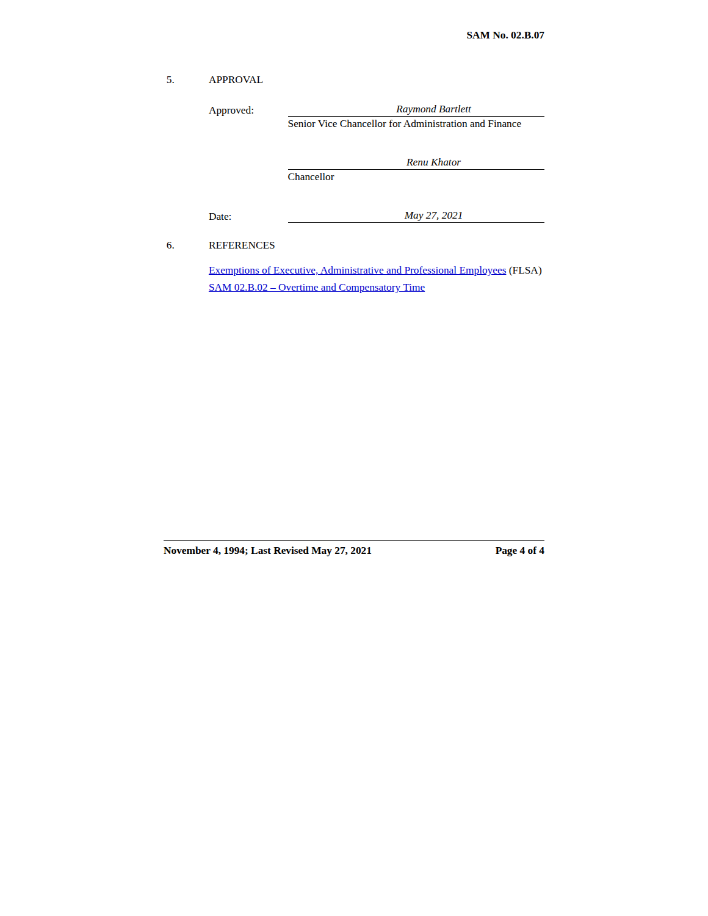SAM No. 02.B.07
5.
APPROVAL
Approved:
Raymond Bartlett
Senior Vice Chancellor for Administration and Finance
Renu Khator
Chancellor
Date:
May 27, 2021
6.
REFERENCES
Exemptions of Executive, Administrative and Professional Employees (FLSA)
SAM 02.B.02 – Overtime and Compensatory Time
November 4, 1994; Last Revised May 27, 2021
Page 4 of 4